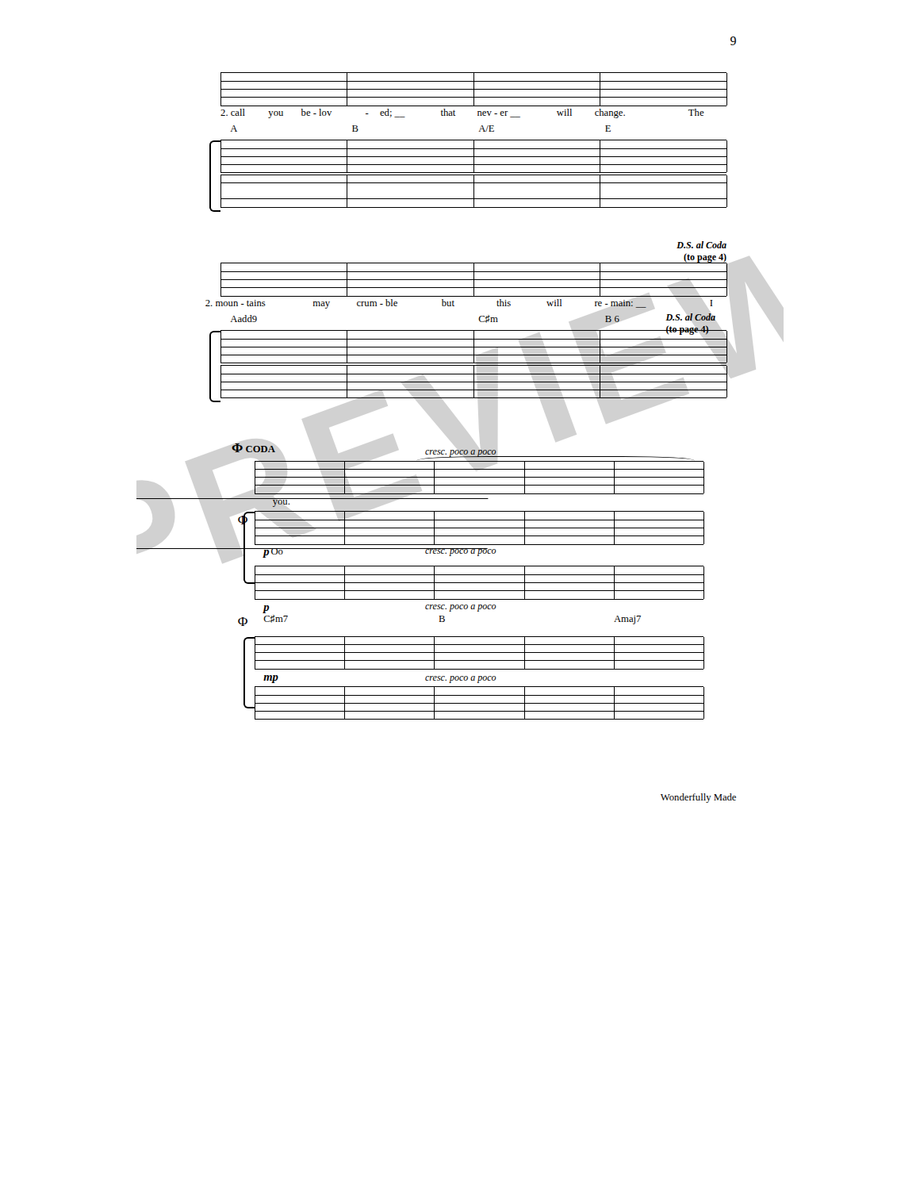9
PREVIEW
2. call you be - lov - ed; __ that nev - er __ will change. The
A B A/E E
D.S. al Coda
(to page 4)
2. moun - tains may crum - ble but this will re - main: __ I
Aadd9 C♯m B 6 D.S. al Coda
(to page 4)
Φ CODA
cresc. poco a poco
you.
Φ
p
cresc. poco a poco
Oo
p
cresc. poco a poco
Φ C♯m7 B Amaj7
mp
cresc. poco a poco
Wonderfully Made